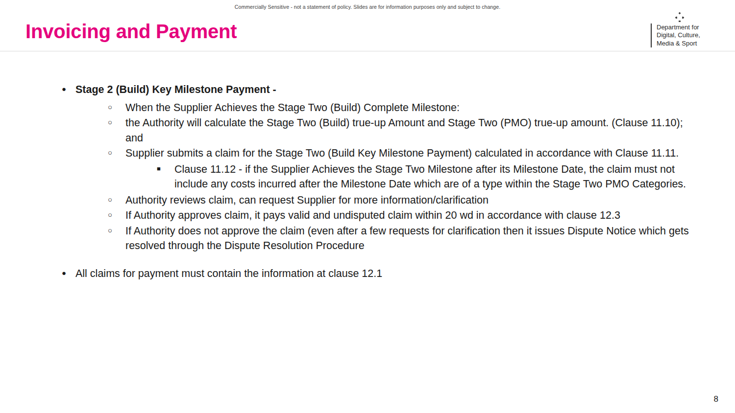Commercially Sensitive - not a statement of policy. Slides are for information purposes only and subject to change.
Invoicing and Payment
Department for
Digital, Culture,
Media & Sport
Stage 2 (Build) Key Milestone Payment -
When the Supplier Achieves the Stage Two (Build) Complete Milestone:
the Authority will calculate the Stage Two (Build) true-up Amount and Stage Two (PMO) true-up amount. (Clause 11.10); and
Supplier submits a claim for the Stage Two (Build Key Milestone Payment) calculated in accordance with Clause 11.11.
Clause 11.12 - if the Supplier Achieves the Stage Two Milestone after its Milestone Date, the claim must not include any costs incurred after the Milestone Date which are of a type within the Stage Two PMO Categories.
Authority reviews claim, can request Supplier for more information/clarification
If Authority approves claim, it pays valid and undisputed claim within 20 wd in accordance with clause 12.3
If Authority does not approve the claim (even after a few requests for clarification then it issues Dispute Notice which gets resolved through the Dispute Resolution Procedure
All claims for payment must contain the information at clause 12.1
8